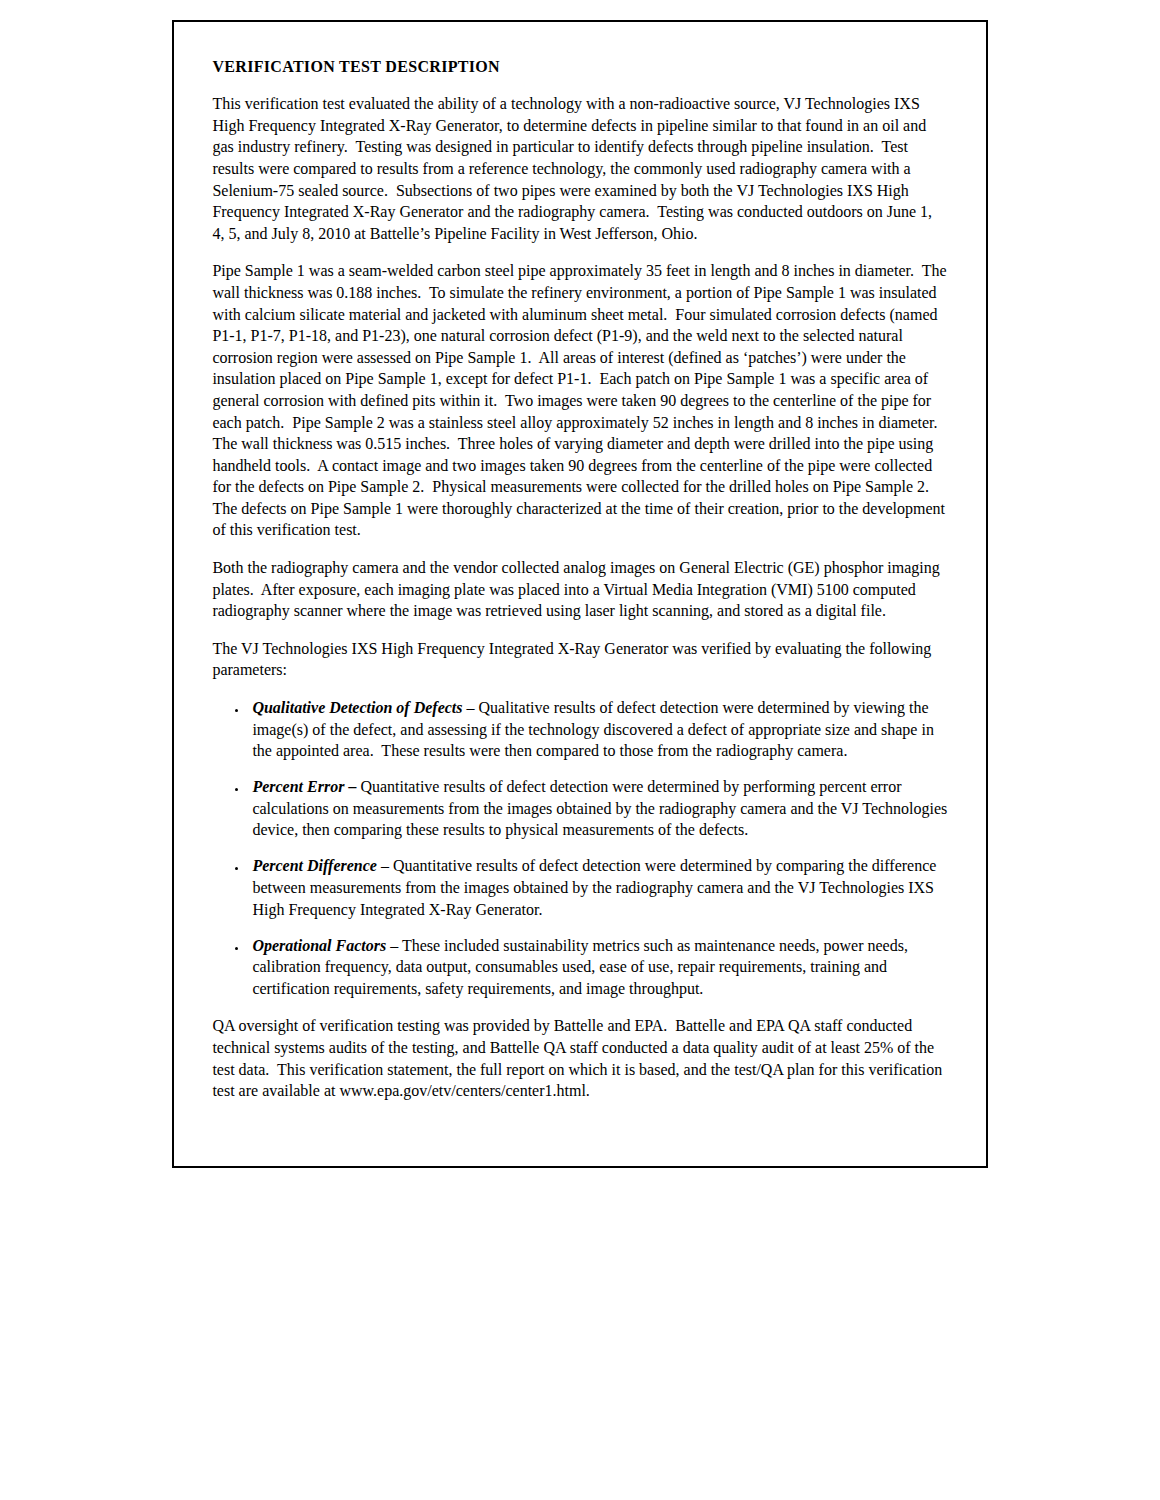VERIFICATION TEST DESCRIPTION
This verification test evaluated the ability of a technology with a non-radioactive source, VJ Technologies IXS High Frequency Integrated X-Ray Generator, to determine defects in pipeline similar to that found in an oil and gas industry refinery. Testing was designed in particular to identify defects through pipeline insulation. Test results were compared to results from a reference technology, the commonly used radiography camera with a Selenium-75 sealed source. Subsections of two pipes were examined by both the VJ Technologies IXS High Frequency Integrated X-Ray Generator and the radiography camera. Testing was conducted outdoors on June 1, 4, 5, and July 8, 2010 at Battelle’s Pipeline Facility in West Jefferson, Ohio.
Pipe Sample 1 was a seam-welded carbon steel pipe approximately 35 feet in length and 8 inches in diameter. The wall thickness was 0.188 inches. To simulate the refinery environment, a portion of Pipe Sample 1 was insulated with calcium silicate material and jacketed with aluminum sheet metal. Four simulated corrosion defects (named P1-1, P1-7, P1-18, and P1-23), one natural corrosion defect (P1-9), and the weld next to the selected natural corrosion region were assessed on Pipe Sample 1. All areas of interest (defined as ‘patches’) were under the insulation placed on Pipe Sample 1, except for defect P1-1. Each patch on Pipe Sample 1 was a specific area of general corrosion with defined pits within it. Two images were taken 90 degrees to the centerline of the pipe for each patch. Pipe Sample 2 was a stainless steel alloy approximately 52 inches in length and 8 inches in diameter. The wall thickness was 0.515 inches. Three holes of varying diameter and depth were drilled into the pipe using handheld tools. A contact image and two images taken 90 degrees from the centerline of the pipe were collected for the defects on Pipe Sample 2. Physical measurements were collected for the drilled holes on Pipe Sample 2. The defects on Pipe Sample 1 were thoroughly characterized at the time of their creation, prior to the development of this verification test.
Both the radiography camera and the vendor collected analog images on General Electric (GE) phosphor imaging plates. After exposure, each imaging plate was placed into a Virtual Media Integration (VMI) 5100 computed radiography scanner where the image was retrieved using laser light scanning, and stored as a digital file.
The VJ Technologies IXS High Frequency Integrated X-Ray Generator was verified by evaluating the following parameters:
Qualitative Detection of Defects – Qualitative results of defect detection were determined by viewing the image(s) of the defect, and assessing if the technology discovered a defect of appropriate size and shape in the appointed area. These results were then compared to those from the radiography camera.
Percent Error – Quantitative results of defect detection were determined by performing percent error calculations on measurements from the images obtained by the radiography camera and the VJ Technologies device, then comparing these results to physical measurements of the defects.
Percent Difference – Quantitative results of defect detection were determined by comparing the difference between measurements from the images obtained by the radiography camera and the VJ Technologies IXS High Frequency Integrated X-Ray Generator.
Operational Factors – These included sustainability metrics such as maintenance needs, power needs, calibration frequency, data output, consumables used, ease of use, repair requirements, training and certification requirements, safety requirements, and image throughput.
QA oversight of verification testing was provided by Battelle and EPA. Battelle and EPA QA staff conducted technical systems audits of the testing, and Battelle QA staff conducted a data quality audit of at least 25% of the test data. This verification statement, the full report on which it is based, and the test/QA plan for this verification test are available at www.epa.gov/etv/centers/center1.html.